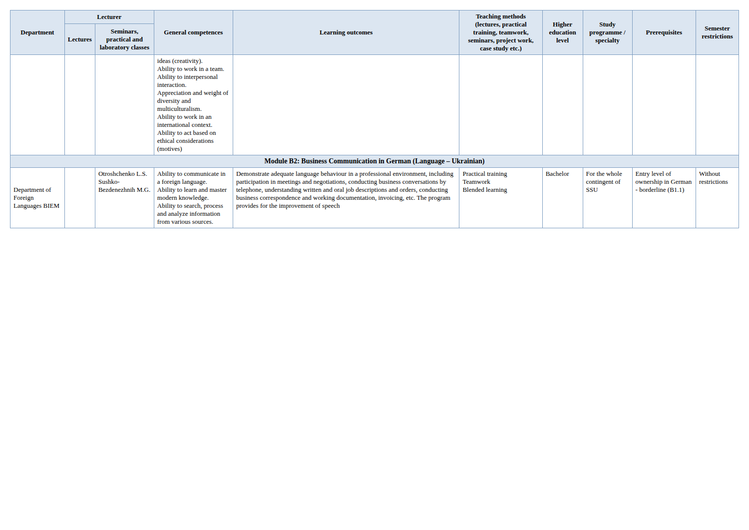| Department | Lecturer | General competences | Learning outcomes | Teaching methods (lectures, practical training, teamwork, seminars, project work, case study etc.) | Higher education level | Study programme / specialty | Prerequisites | Semester restrictions |
| --- | --- | --- | --- | --- | --- | --- | --- | --- |
| Lectures | Seminars, practical and laboratory classes |
| | | | ideas (creativity). Ability to work in a team. Ability to interpersonal interaction. Appreciation and weight of diversity and multiculturalism. Ability to work in an international context. Ability to act based on ethical considerations (motives) | | | | | | |
| Module B2: Business Communication in German (Language – Ukrainian) |
| Department of Foreign Languages BIEM | | Otroshchenko L.S. Sushko-Bezdenezhnih M.G. | Ability to communicate in a foreign language. Ability to learn and master modern knowledge. Ability to search, process and analyze information from various sources. | Demonstrate adequate language behaviour in a professional environment, including participation in meetings and negotiations, conducting business conversations by telephone, understanding written and oral job descriptions and orders, conducting business correspondence and working documentation, invoicing, etc. The program provides for the improvement of speech | Practical training Teamwork Blended learning | Bachelor | For the whole contingent of SSU | Entry level of ownership in German - borderline (B1.1) | Without restrictions |